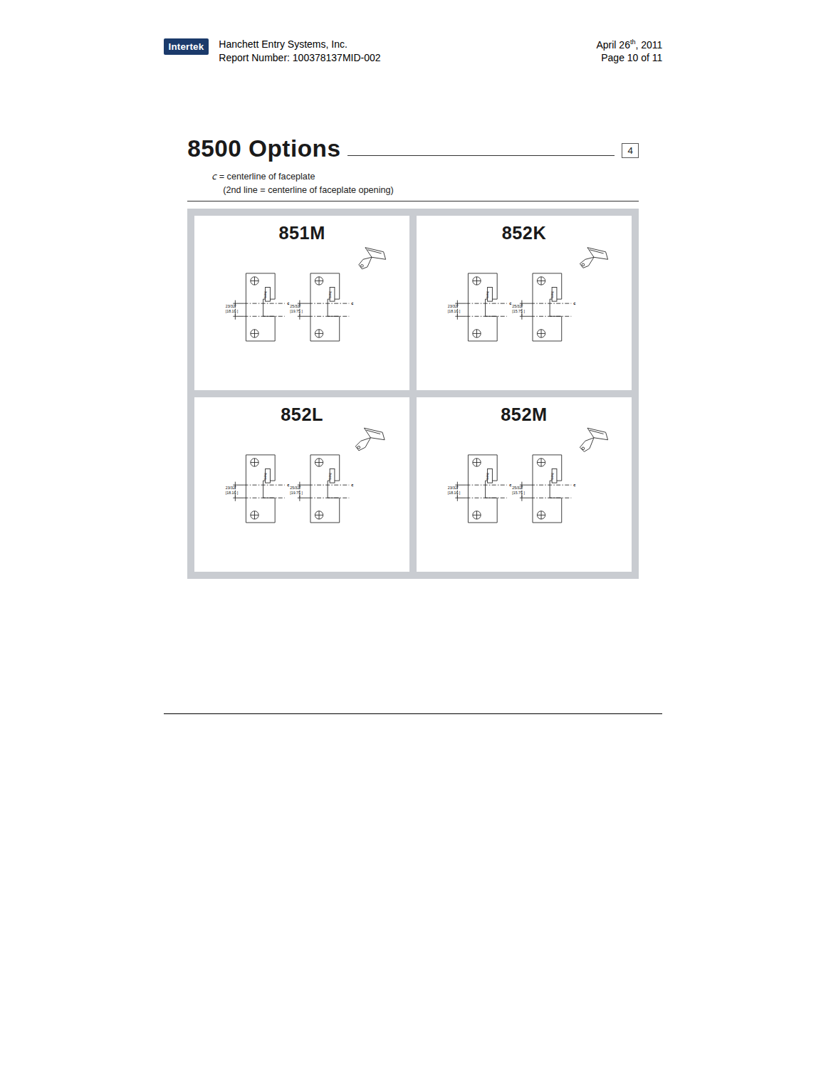Intertek
Hanchett Entry Systems, Inc.
Report Number: 100378137MID-002
April 26th, 2011
Page 10 of 11
8500 Options
4
ⅽ = centerline of faceplate (2nd line = centerline of faceplate opening)
851M
hes 23/32" [18.16 ] ⅽ hes 25/32" [19.75 ] ⅽ
852K
hes 23/32" [18.16 ] ⅽ hes 25/32" [15.75 ] ⅽ
852L
hes 23/32" [18.16 ] ⅽ hes 25/32" [19.75 ] ⅽ
852M
hes 23/32" [18.16 ] ⅽ hes 25/32" [15.75 ] ⅽ